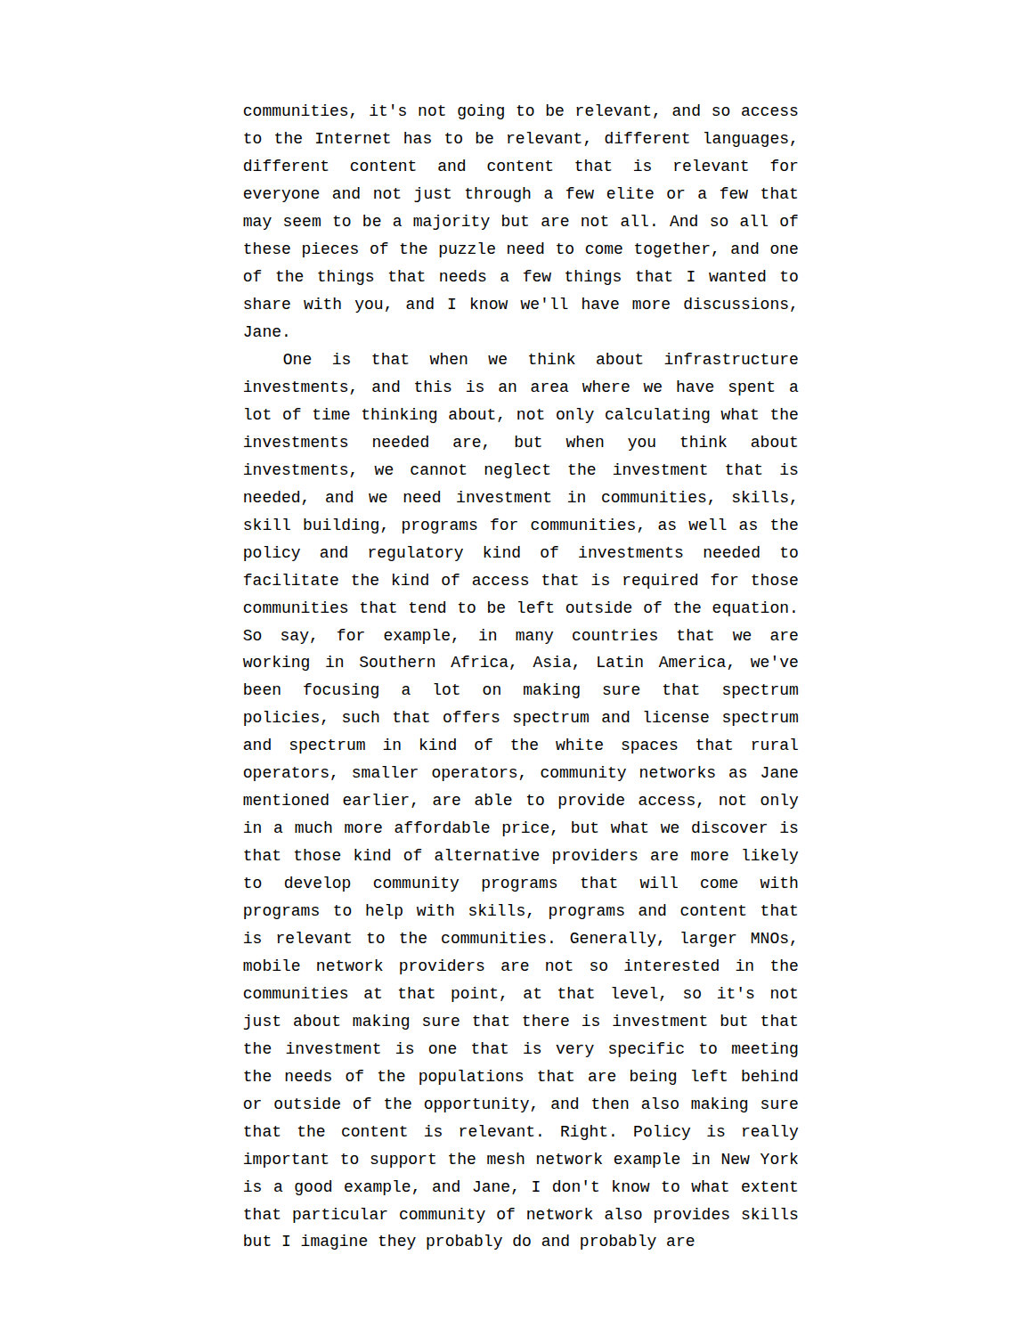communities, it's not going to be relevant, and so access to the Internet has to be relevant, different languages, different content and content that is relevant for everyone and not just through a few elite or a few that may seem to be a majority but are not all. And so all of these pieces of the puzzle need to come together, and one of the things that needs a few things that I wanted to share with you, and I know we'll have more discussions, Jane.
One is that when we think about infrastructure investments, and this is an area where we have spent a lot of time thinking about, not only calculating what the investments needed are, but when you think about investments, we cannot neglect the investment that is needed, and we need investment in communities, skills, skill building, programs for communities, as well as the policy and regulatory kind of investments needed to facilitate the kind of access that is required for those communities that tend to be left outside of the equation. So say, for example, in many countries that we are working in Southern Africa, Asia, Latin America, we've been focusing a lot on making sure that spectrum policies, such that offers spectrum and license spectrum and spectrum in kind of the white spaces that rural operators, smaller operators, community networks as Jane mentioned earlier, are able to provide access, not only in a much more affordable price, but what we discover is that those kind of alternative providers are more likely to develop community programs that will come with programs to help with skills, programs and content that is relevant to the communities. Generally, larger MNOs, mobile network providers are not so interested in the communities at that point, at that level, so it's not just about making sure that there is investment but that the investment is one that is very specific to meeting the needs of the populations that are being left behind or outside of the opportunity, and then also making sure that the content is relevant. Right. Policy is really important to support the mesh network example in New York is a good example, and Jane, I don't know to what extent that particular community of network also provides skills but I imagine they probably do and probably are